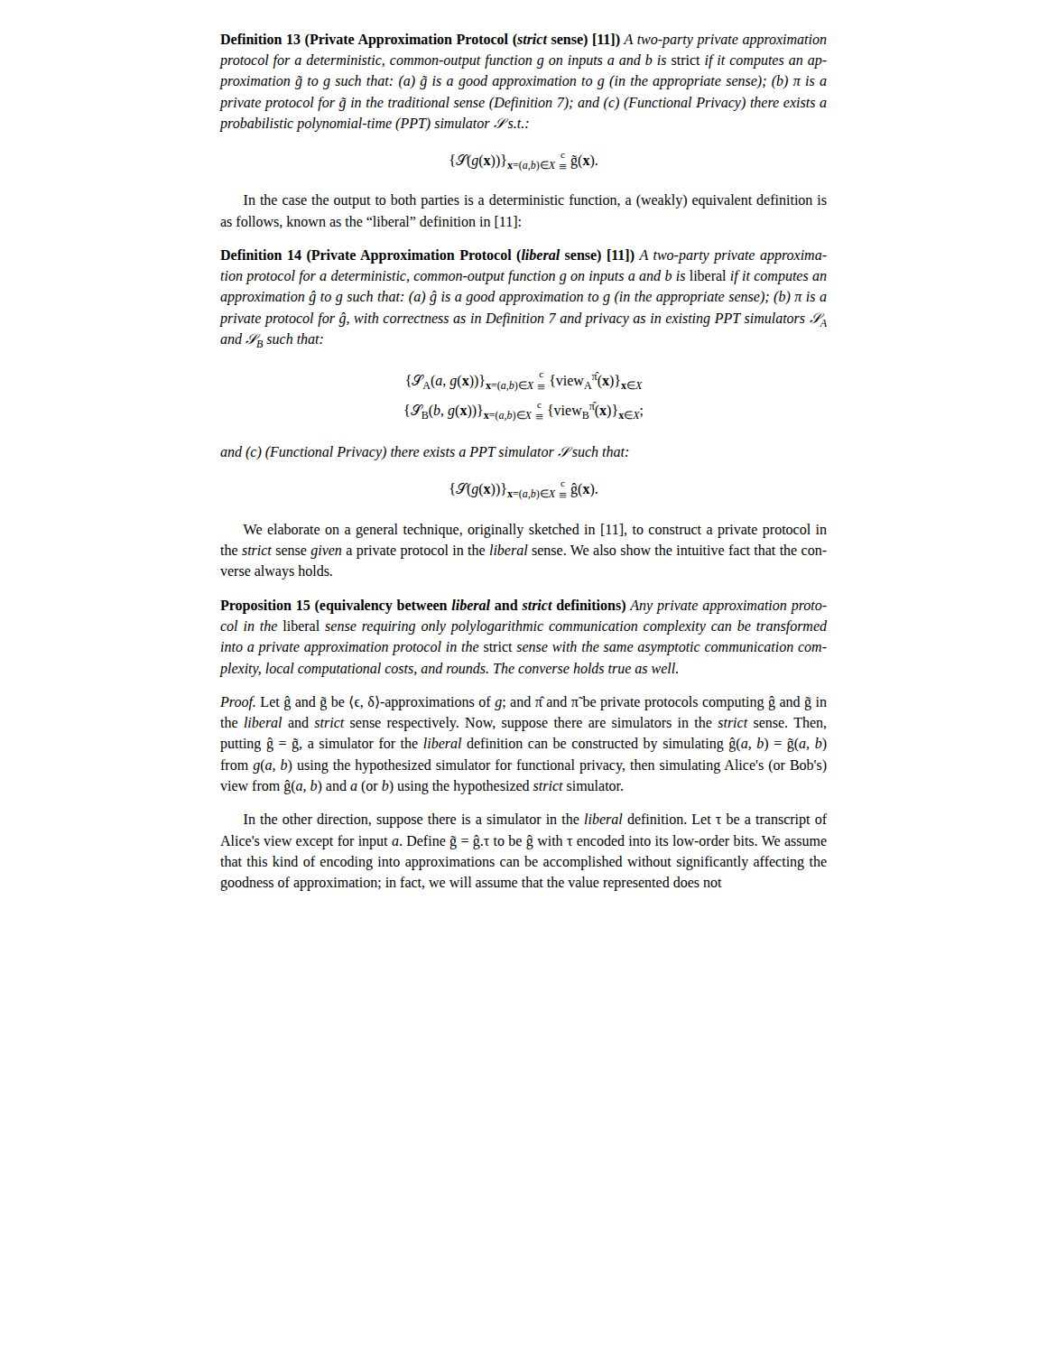Definition 13 (Private Approximation Protocol (strict sense) [11]) A two-party private approximation protocol for a deterministic, common-output function g on inputs a and b is strict if it computes an approximation g̃ to g such that: (a) g̃ is a good approximation to g (in the appropriate sense); (b) π is a private protocol for g̃ in the traditional sense (Definition 7); and (c) (Functional Privacy) there exists a probabilistic polynomial-time (PPT) simulator 𝒮 s.t.:
{𝒮(g(x))}x=(a,b)∈X c≡ g̃(x).
In the case the output to both parties is a deterministic function, a (weakly) equivalent definition is as follows, known as the “liberal” definition in [11]:
Definition 14 (Private Approximation Protocol (liberal sense) [11]) A two-party private approximation protocol for a deterministic, common-output function g on inputs a and b is liberal if it computes an approximation ĝ to g such that: (a) ĝ is a good approximation to g (in the appropriate sense); (b) π is a private protocol for ĝ, with correctness as in Definition 7 and privacy as in existing PPT simulators 𝒮A and 𝒮B such that:
{𝒮A(a, g(x))}x=(a,b)∈X c≡ {viewAπ̂(x)}x∈X
{𝒮B(b, g(x))}x=(a,b)∈X c≡ {viewBπ̂(x)}x∈X;
and (c) (Functional Privacy) there exists a PPT simulator 𝒮 such that:
{𝒮(g(x))}x=(a,b)∈X c≡ ĝ(x).
We elaborate on a general technique, originally sketched in [11], to construct a private protocol in the strict sense given a private protocol in the liberal sense. We also show the intuitive fact that the converse always holds.
Proposition 15 (equivalency between liberal and strict definitions) Any private approximation protocol in the liberal sense requiring only polylogarithmic communication complexity can be transformed into a private approximation protocol in the strict sense with the same asymptotic communication complexity, local computational costs, and rounds. The converse holds true as well.
Proof. Let ĝ and g̃ be ⟨ϵ, δ⟩-approximations of g; and π̂ and π̃ be private protocols computing ĝ and g̃ in the liberal and strict sense respectively. Now, suppose there are simulators in the strict sense. Then, putting ĝ = g̃, a simulator for the liberal definition can be constructed by simulating ĝ(a, b) = g̃(a, b) from g(a, b) using the hypothesized simulator for functional privacy, then simulating Alice's (or Bob's) view from ĝ(a, b) and a (or b) using the hypothesized strict simulator.
In the other direction, suppose there is a simulator in the liberal definition. Let τ be a transcript of Alice's view except for input a. Define g̃ = ĝ.τ to be ĝ with τ encoded into its low-order bits. We assume that this kind of encoding into approximations can be accomplished without significantly affecting the goodness of approximation; in fact, we will assume that the value represented does not